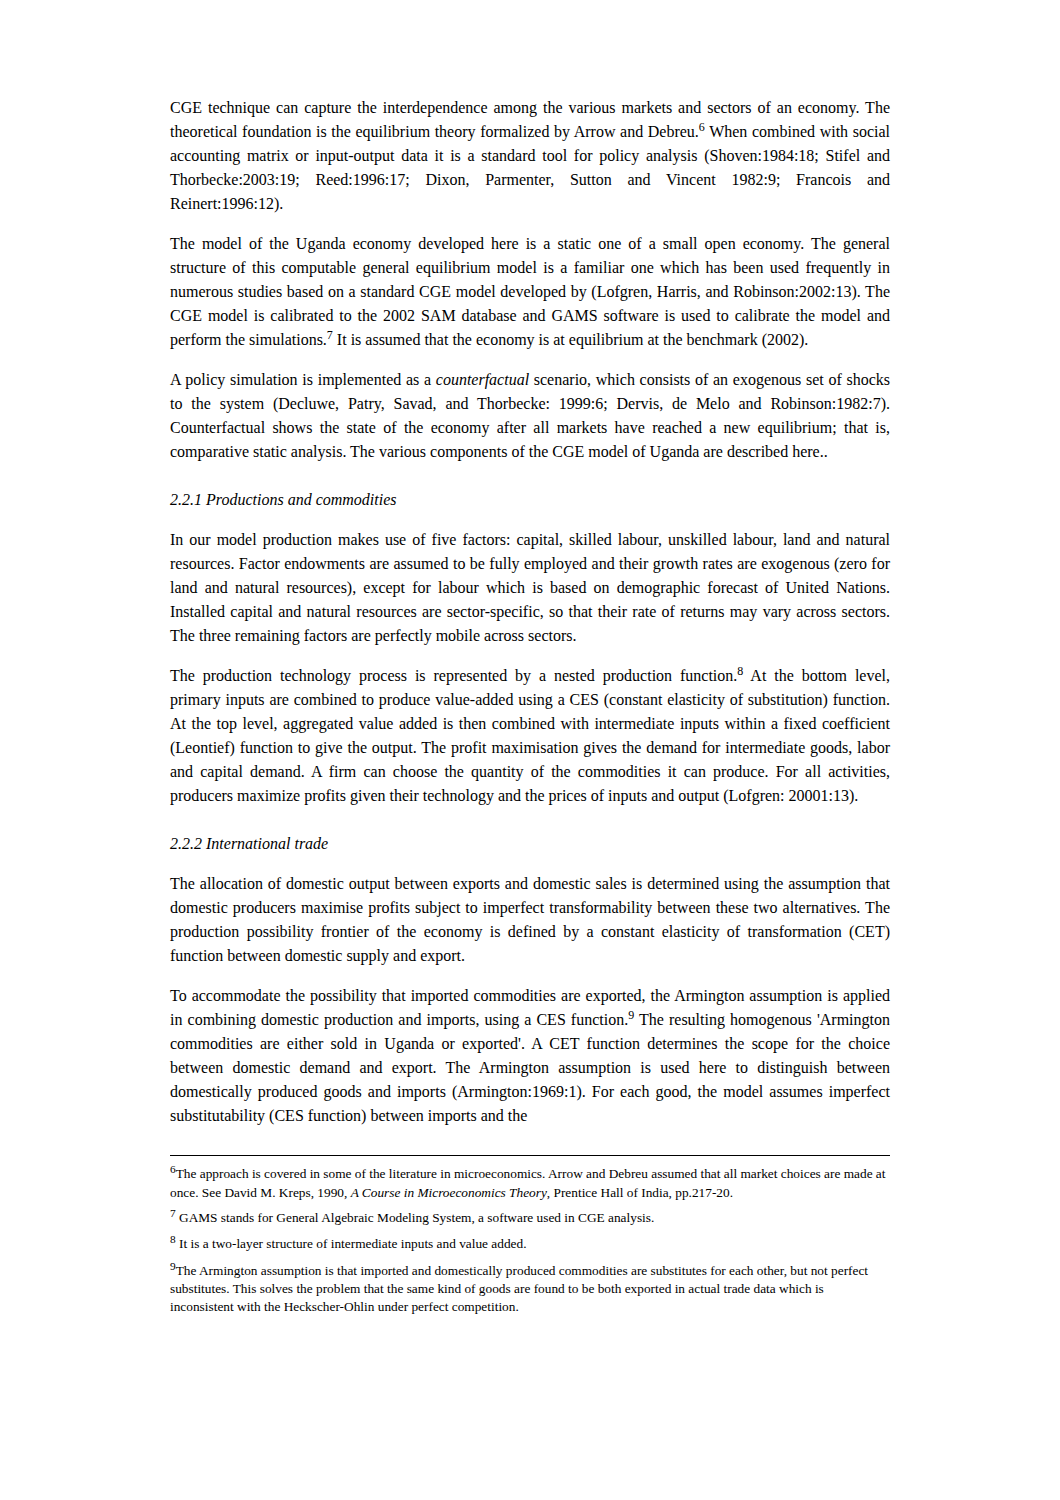CGE technique can capture the interdependence among the various markets and sectors of an economy. The theoretical foundation is the equilibrium theory formalized by Arrow and Debreu.6 When combined with social accounting matrix or input-output data it is a standard tool for policy analysis (Shoven:1984:18; Stifel and Thorbecke:2003:19; Reed:1996:17; Dixon, Parmenter, Sutton and Vincent 1982:9; Francois and Reinert:1996:12).
The model of the Uganda economy developed here is a static one of a small open economy. The general structure of this computable general equilibrium model is a familiar one which has been used frequently in numerous studies based on a standard CGE model developed by (Lofgren, Harris, and Robinson:2002:13). The CGE model is calibrated to the 2002 SAM database and GAMS software is used to calibrate the model and perform the simulations.7 It is assumed that the economy is at equilibrium at the benchmark (2002).
A policy simulation is implemented as a counterfactual scenario, which consists of an exogenous set of shocks to the system (Decluwe, Patry, Savad, and Thorbecke: 1999:6; Dervis, de Melo and Robinson:1982:7). Counterfactual shows the state of the economy after all markets have reached a new equilibrium; that is, comparative static analysis. The various components of the CGE model of Uganda are described here..
2.2.1 Productions and commodities
In our model production makes use of five factors: capital, skilled labour, unskilled labour, land and natural resources. Factor endowments are assumed to be fully employed and their growth rates are exogenous (zero for land and natural resources), except for labour which is based on demographic forecast of United Nations. Installed capital and natural resources are sector-specific, so that their rate of returns may vary across sectors. The three remaining factors are perfectly mobile across sectors.
The production technology process is represented by a nested production function.8 At the bottom level, primary inputs are combined to produce value-added using a CES (constant elasticity of substitution) function. At the top level, aggregated value added is then combined with intermediate inputs within a fixed coefficient (Leontief) function to give the output. The profit maximisation gives the demand for intermediate goods, labor and capital demand. A firm can choose the quantity of the commodities it can produce. For all activities, producers maximize profits given their technology and the prices of inputs and output (Lofgren: 20001:13).
2.2.2 International trade
The allocation of domestic output between exports and domestic sales is determined using the assumption that domestic producers maximise profits subject to imperfect transformability between these two alternatives. The production possibility frontier of the economy is defined by a constant elasticity of transformation (CET) function between domestic supply and export.
To accommodate the possibility that imported commodities are exported, the Armington assumption is applied in combining domestic production and imports, using a CES function.9 The resulting homogenous 'Armington commodities are either sold in Uganda or exported'. A CET function determines the scope for the choice between domestic demand and export. The Armington assumption is used here to distinguish between domestically produced goods and imports (Armington:1969:1). For each good, the model assumes imperfect substitutability (CES function) between imports and the
6 The approach is covered in some of the literature in microeconomics. Arrow and Debreu assumed that all market choices are made at once. See David M. Kreps, 1990, A Course in Microeconomics Theory, Prentice Hall of India, pp.217-20.
7 GAMS stands for General Algebraic Modeling System, a software used in CGE analysis.
8 It is a two-layer structure of intermediate inputs and value added.
9 The Armington assumption is that imported and domestically produced commodities are substitutes for each other, but not perfect substitutes. This solves the problem that the same kind of goods are found to be both exported in actual trade data which is inconsistent with the Heckscher-Ohlin under perfect competition.